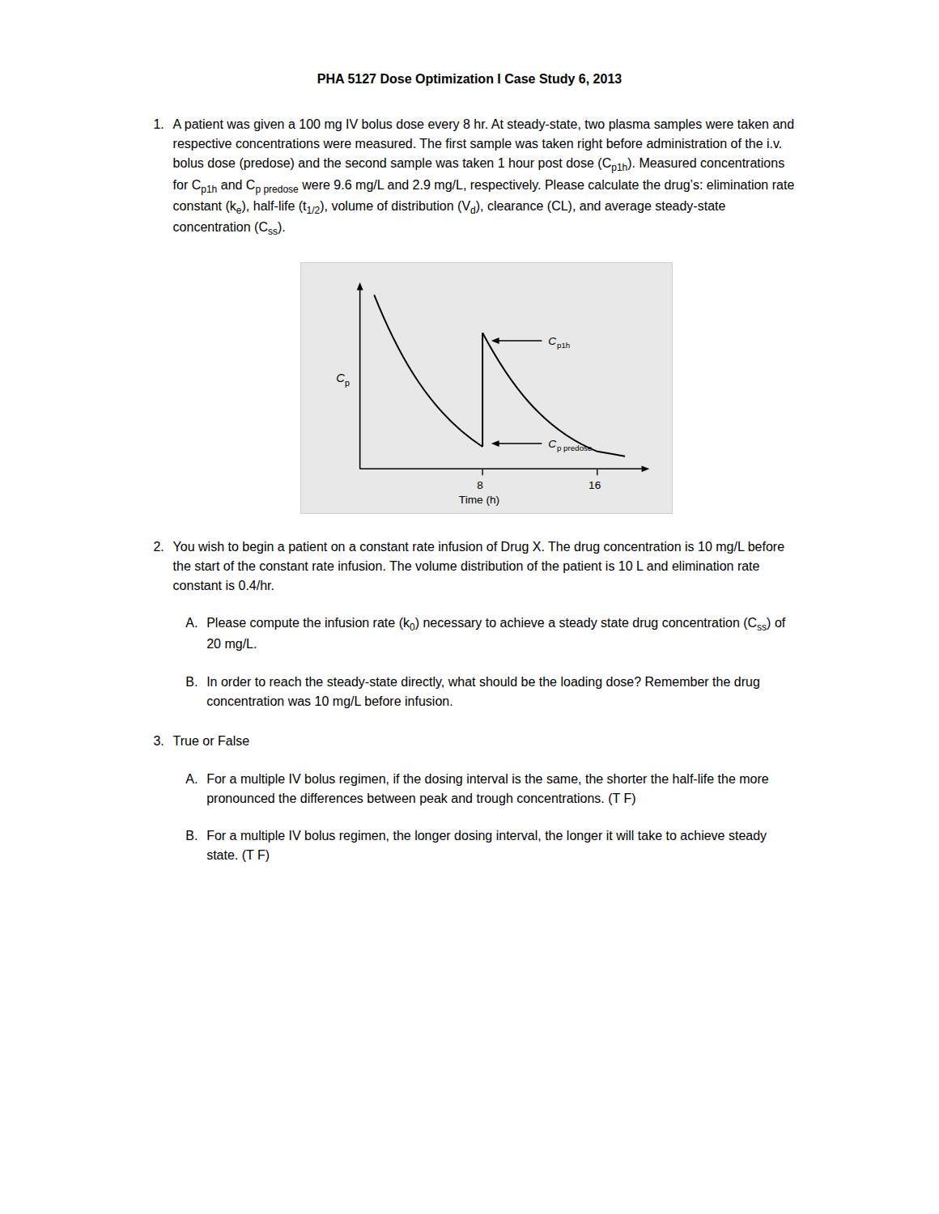PHA 5127 Dose Optimization I Case Study 6, 2013
A patient was given a 100 mg IV bolus dose every 8 hr. At steady-state, two plasma samples were taken and respective concentrations were measured. The first sample was taken right before administration of the i.v. bolus dose (predose) and the second sample was taken 1 hour post dose (Cp1h). Measured concentrations for Cp1h and Cp predose were 9.6 mg/L and 2.9 mg/L, respectively. Please calculate the drug’s: elimination rate constant (ke), half-life (t1/2), volume of distribution (Vd), clearance (CL), and average steady-state concentration (Css).
C p C p1h C p predose 8 16 Time (h)
You wish to begin a patient on a constant rate infusion of Drug X. The drug concentration is 10 mg/L before the start of the constant rate infusion. The volume distribution of the patient is 10 L and elimination rate constant is 0.4/hr.
Please compute the infusion rate (k0) necessary to achieve a steady state drug concentration (Css) of 20 mg/L.
In order to reach the steady-state directly, what should be the loading dose? Remember the drug concentration was 10 mg/L before infusion.
True or False
For a multiple IV bolus regimen, if the dosing interval is the same, the shorter the half-life the more pronounced the differences between peak and trough concentrations. (T F)
For a multiple IV bolus regimen, the longer dosing interval, the longer it will take to achieve steady state. (T F)